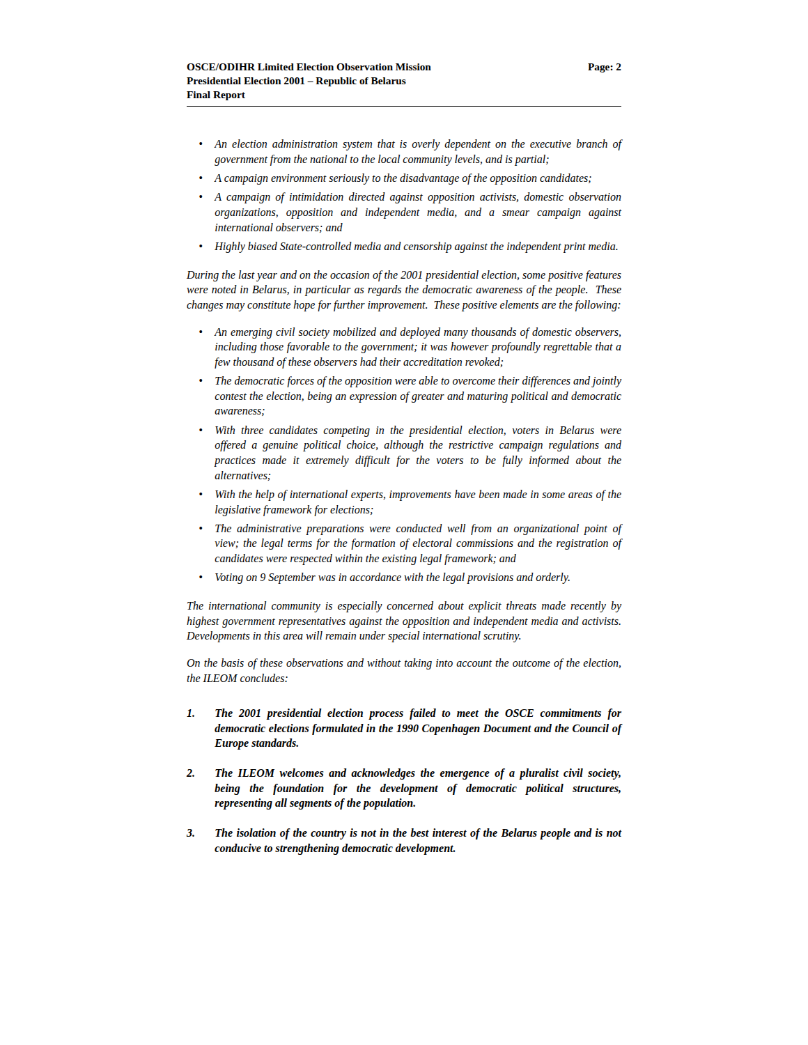Page: 2 OSCE/ODIHR Limited Election Observation Mission Presidential Election 2001 – Republic of Belarus Final Report
An election administration system that is overly dependent on the executive branch of government from the national to the local community levels, and is partial;
A campaign environment seriously to the disadvantage of the opposition candidates;
A campaign of intimidation directed against opposition activists, domestic observation organizations, opposition and independent media, and a smear campaign against international observers; and
Highly biased State-controlled media and censorship against the independent print media.
During the last year and on the occasion of the 2001 presidential election, some positive features were noted in Belarus, in particular as regards the democratic awareness of the people. These changes may constitute hope for further improvement. These positive elements are the following:
An emerging civil society mobilized and deployed many thousands of domestic observers, including those favorable to the government; it was however profoundly regrettable that a few thousand of these observers had their accreditation revoked;
The democratic forces of the opposition were able to overcome their differences and jointly contest the election, being an expression of greater and maturing political and democratic awareness;
With three candidates competing in the presidential election, voters in Belarus were offered a genuine political choice, although the restrictive campaign regulations and practices made it extremely difficult for the voters to be fully informed about the alternatives;
With the help of international experts, improvements have been made in some areas of the legislative framework for elections;
The administrative preparations were conducted well from an organizational point of view; the legal terms for the formation of electoral commissions and the registration of candidates were respected within the existing legal framework; and
Voting on 9 September was in accordance with the legal provisions and orderly.
The international community is especially concerned about explicit threats made recently by highest government representatives against the opposition and independent media and activists. Developments in this area will remain under special international scrutiny.
On the basis of these observations and without taking into account the outcome of the election, the ILEOM concludes:
The 2001 presidential election process failed to meet the OSCE commitments for democratic elections formulated in the 1990 Copenhagen Document and the Council of Europe standards.
The ILEOM welcomes and acknowledges the emergence of a pluralist civil society, being the foundation for the development of democratic political structures, representing all segments of the population.
The isolation of the country is not in the best interest of the Belarus people and is not conducive to strengthening democratic development.